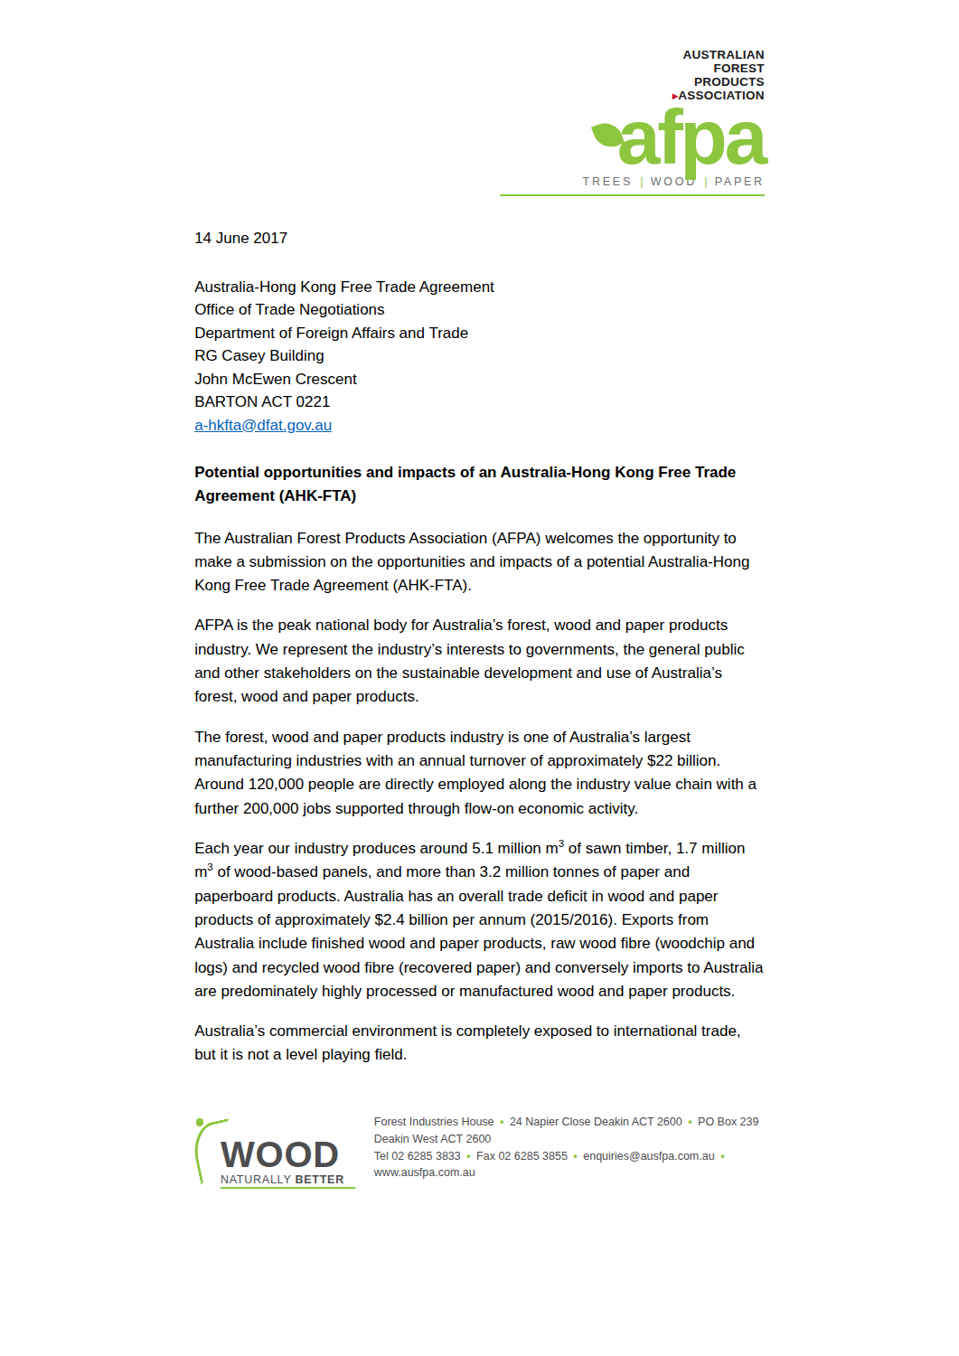AUSTRALIAN
FOREST
PRODUCTS
▸ASSOCIATION
afpa
TREES | WOOD | PAPER
14 June 2017
Australia-Hong Kong Free Trade Agreement
Office of Trade Negotiations
Department of Foreign Affairs and Trade
RG Casey Building
John McEwen Crescent
BARTON ACT 0221
a-hkfta@dfat.gov.au
Potential opportunities and impacts of an Australia-Hong Kong Free Trade Agreement (AHK-FTA)
The Australian Forest Products Association (AFPA) welcomes the opportunity to make a submission on the opportunities and impacts of a potential Australia-Hong Kong Free Trade Agreement (AHK-FTA).
AFPA is the peak national body for Australia’s forest, wood and paper products industry. We represent the industry’s interests to governments, the general public and other stakeholders on the sustainable development and use of Australia’s forest, wood and paper products.
The forest, wood and paper products industry is one of Australia’s largest manufacturing industries with an annual turnover of approximately $22 billion. Around 120,000 people are directly employed along the industry value chain with a further 200,000 jobs supported through flow-on economic activity.
Each year our industry produces around 5.1 million m3 of sawn timber, 1.7 million m3 of wood-based panels, and more than 3.2 million tonnes of paper and paperboard products. Australia has an overall trade deficit in wood and paper products of approximately $2.4 billion per annum (2015/2016). Exports from Australia include finished wood and paper products, raw wood fibre (woodchip and logs) and recycled wood fibre (recovered paper) and conversely imports to Australia are predominately highly processed or manufactured wood and paper products.
Australia’s commercial environment is completely exposed to international trade, but it is not a level playing field.
WOOD
NATURALLY BETTER
Forest Industries House • 24 Napier Close Deakin ACT 2600 • PO Box 239 Deakin West ACT 2600
Tel 02 6285 3833 • Fax 02 6285 3855 • enquiries@ausfpa.com.au • www.ausfpa.com.au